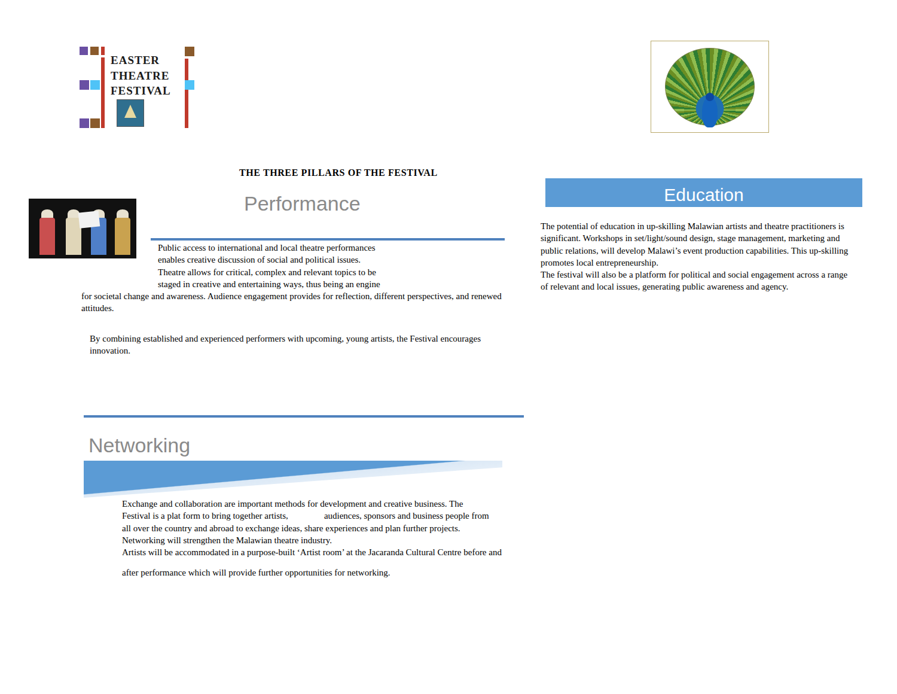EASTER
THEATRE
FESTIVAL
THE THREE PILLARS OF THE FESTIVAL
Performance
Public access to international and local theatre performances enables creative discussion of social and political issues. Theatre allows for critical, complex and relevant topics to be staged in creative and entertaining ways, thus being an engine for societal change and awareness. Audience engagement provides for reflection, different perspectives, and renewed attitudes.
By combining established and experienced performers with upcoming, young artists, the Festival encourages innovation.
Education
The potential of education in up-skilling Malawian artists and theatre practitioners is significant. Workshops in set/light/sound design, stage management, marketing and public relations, will develop Malawi’s event production capabilities. This up-skilling promotes local entrepreneurship.
The festival will also be a platform for political and social engagement across a range of relevant and local issues, generating public awareness and agency.
Networking
Exchange and collaboration are important methods for development and creative business. The
Festival is a plat form to bring together artists, audiences, sponsors and business people from
all over the country and abroad to exchange ideas, share experiences and plan further projects.
Networking will strengthen the Malawian theatre industry.
Artists will be accommodated in a purpose-built ‘Artist room’ at the Jacaranda Cultural Centre before and
after performance which will provide further opportunities for networking.